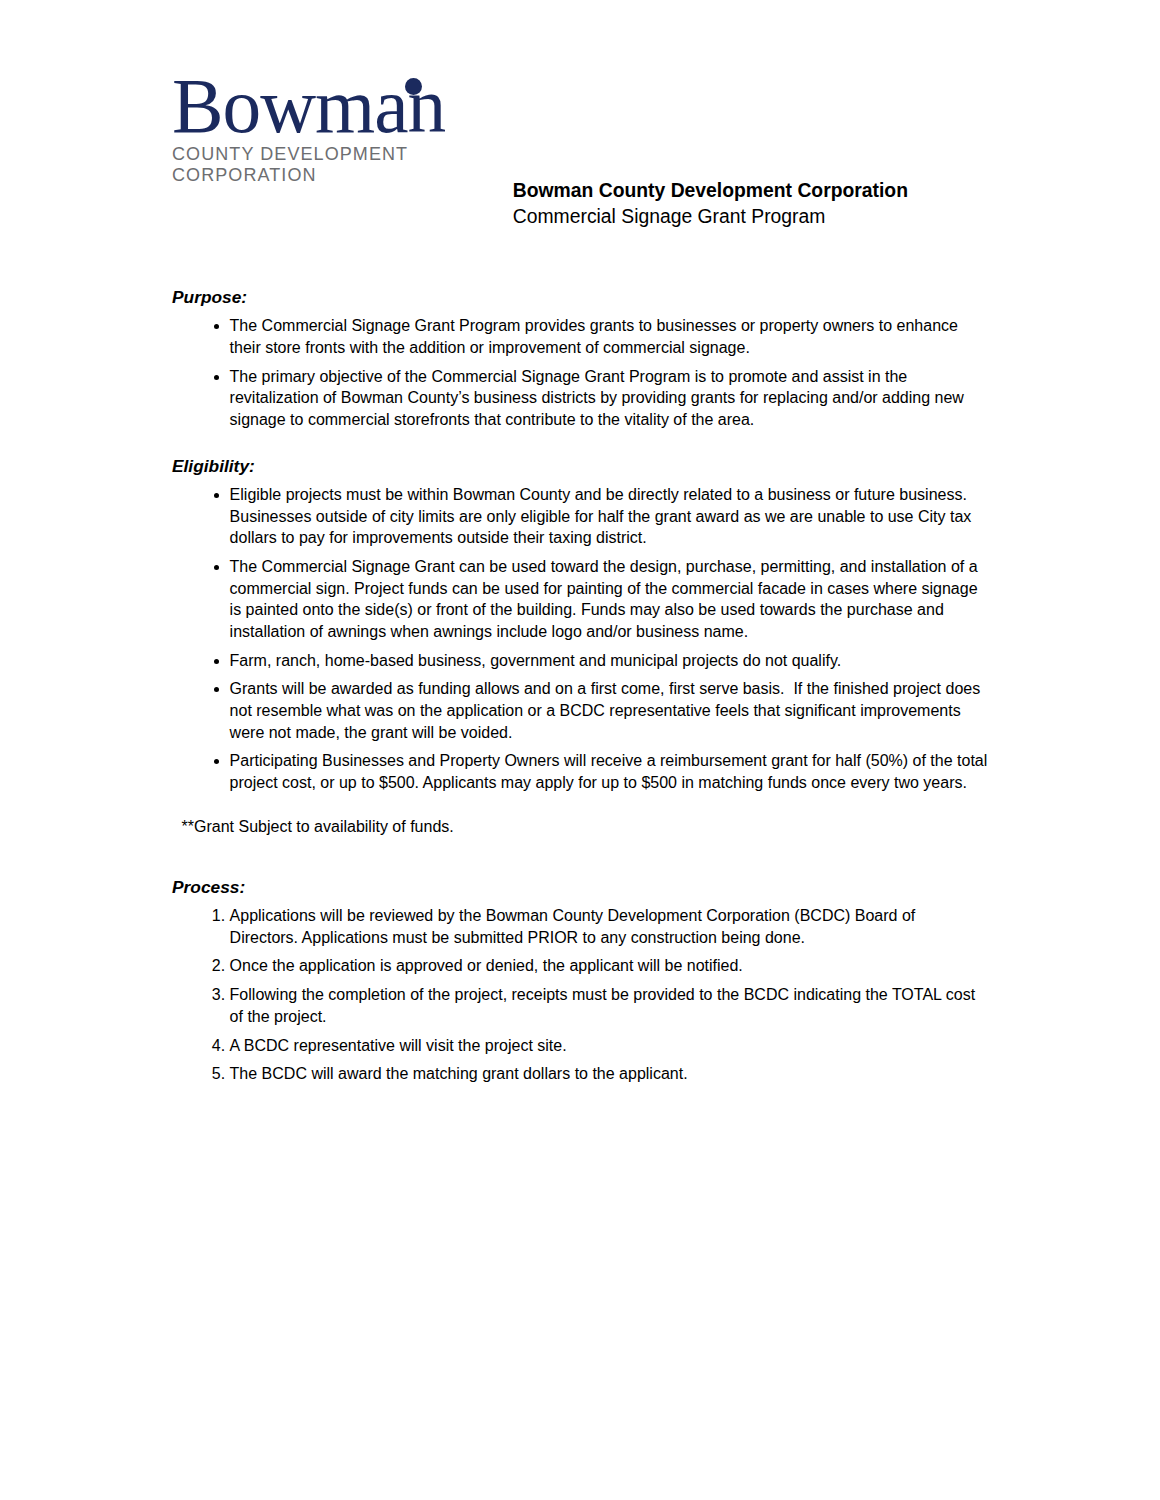Bowman
COUNTY DEVELOPMENT
CORPORATION
Bowman County Development Corporation
Commercial Signage Grant Program
Purpose:
The Commercial Signage Grant Program provides grants to businesses or property owners to enhance their store fronts with the addition or improvement of commercial signage.
The primary objective of the Commercial Signage Grant Program is to promote and assist in the revitalization of Bowman County’s business districts by providing grants for replacing and/or adding new signage to commercial storefronts that contribute to the vitality of the area.
Eligibility:
Eligible projects must be within Bowman County and be directly related to a business or future business. Businesses outside of city limits are only eligible for half the grant award as we are unable to use City tax dollars to pay for improvements outside their taxing district.
The Commercial Signage Grant can be used toward the design, purchase, permitting, and installation of a commercial sign. Project funds can be used for painting of the commercial facade in cases where signage is painted onto the side(s) or front of the building. Funds may also be used towards the purchase and installation of awnings when awnings include logo and/or business name.
Farm, ranch, home-based business, government and municipal projects do not qualify.
Grants will be awarded as funding allows and on a first come, first serve basis. If the finished project does not resemble what was on the application or a BCDC representative feels that significant improvements were not made, the grant will be voided.
Participating Businesses and Property Owners will receive a reimbursement grant for half (50%) of the total project cost, or up to $500. Applicants may apply for up to $500 in matching funds once every two years.
**Grant Subject to availability of funds.
Process:
Applications will be reviewed by the Bowman County Development Corporation (BCDC) Board of Directors. Applications must be submitted PRIOR to any construction being done.
Once the application is approved or denied, the applicant will be notified.
Following the completion of the project, receipts must be provided to the BCDC indicating the TOTAL cost of the project.
A BCDC representative will visit the project site.
The BCDC will award the matching grant dollars to the applicant.